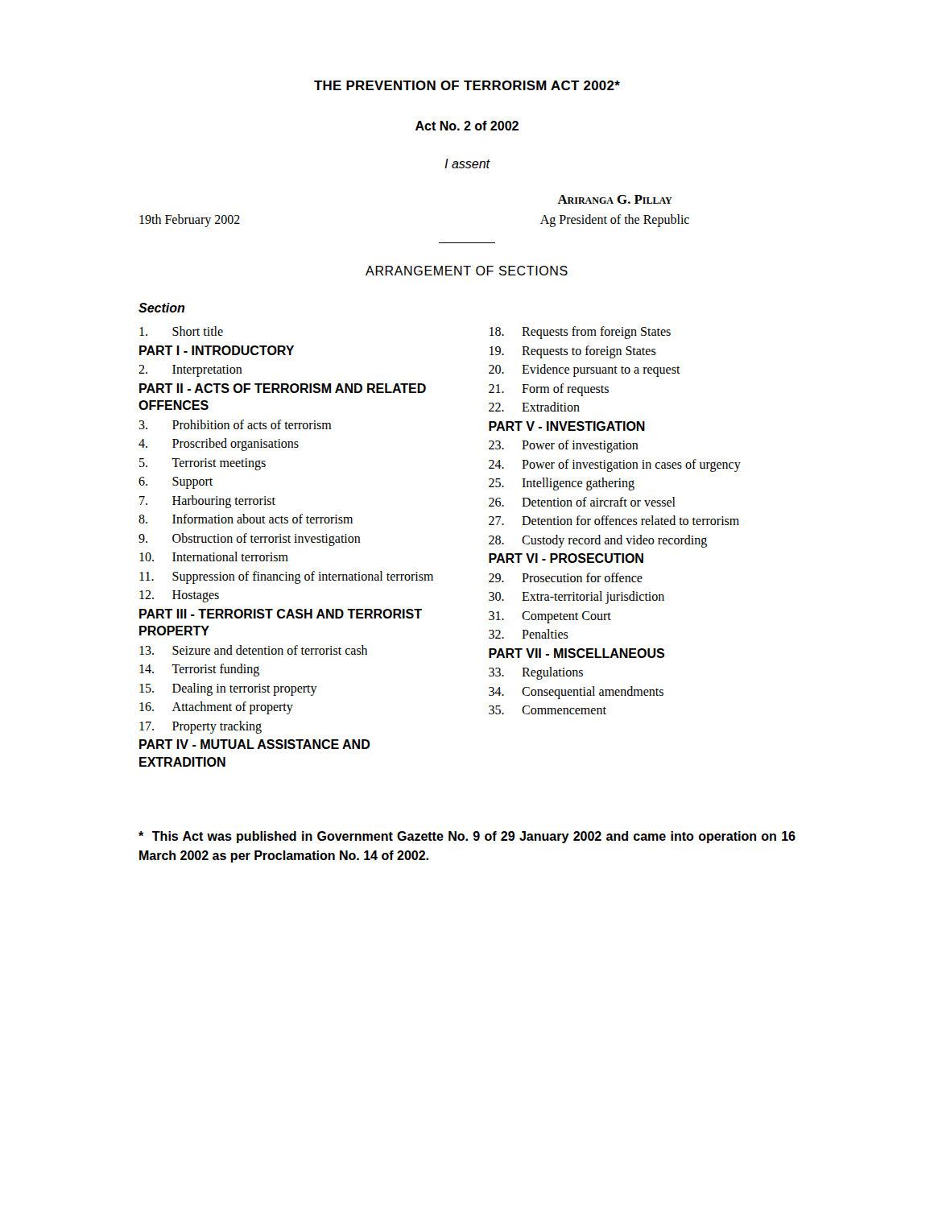THE PREVENTION OF TERRORISM ACT 2002*
Act No. 2 of 2002
I assent
| 19th February 2002 | Ariranga G. Pillay Ag President of the Republic |
ARRANGEMENT OF SECTIONS
Section
| 1. | Short title |
| PART I - INTRODUCTORY |
| 2. | Interpretation |
| PART II - ACTS OF TERRORISM AND RELATED OFFENCES |
| 3. | Prohibition of acts of terrorism |
| 4. | Proscribed organisations |
| 5. | Terrorist meetings |
| 6. | Support |
| 7. | Harbouring terrorist |
| 8. | Information about acts of terrorism |
| 9. | Obstruction of terrorist investigation |
| 10. | International terrorism |
| 11. | Suppression of financing of international terrorism |
| 12. | Hostages |
| PART III - TERRORIST CASH AND TERRORIST PROPERTY |
| 13. | Seizure and detention of terrorist cash |
| 14. | Terrorist funding |
| 15. | Dealing in terrorist property |
| 16. | Attachment of property |
| 17. | Property tracking |
| PART IV - MUTUAL ASSISTANCE AND EXTRADITION |
| 18. | Requests from foreign States |
| 19. | Requests to foreign States |
| 20. | Evidence pursuant to a request |
| 21. | Form of requests |
| 22. | Extradition |
| PART V - INVESTIGATION |
| 23. | Power of investigation |
| 24. | Power of investigation in cases of urgency |
| 25. | Intelligence gathering |
| 26. | Detention of aircraft or vessel |
| 27. | Detention for offences related to terrorism |
| 28. | Custody record and video recording |
| PART VI - PROSECUTION |
| 29. | Prosecution for offence |
| 30. | Extra-territorial jurisdiction |
| 31. | Competent Court |
| 32. | Penalties |
| PART VII - MISCELLANEOUS |
| 33. | Regulations |
| 34. | Consequential amendments |
| 35. | Commencement |
* This Act was published in Government Gazette No. 9 of 29 January 2002 and came into operation on 16 March 2002 as per Proclamation No. 14 of 2002.